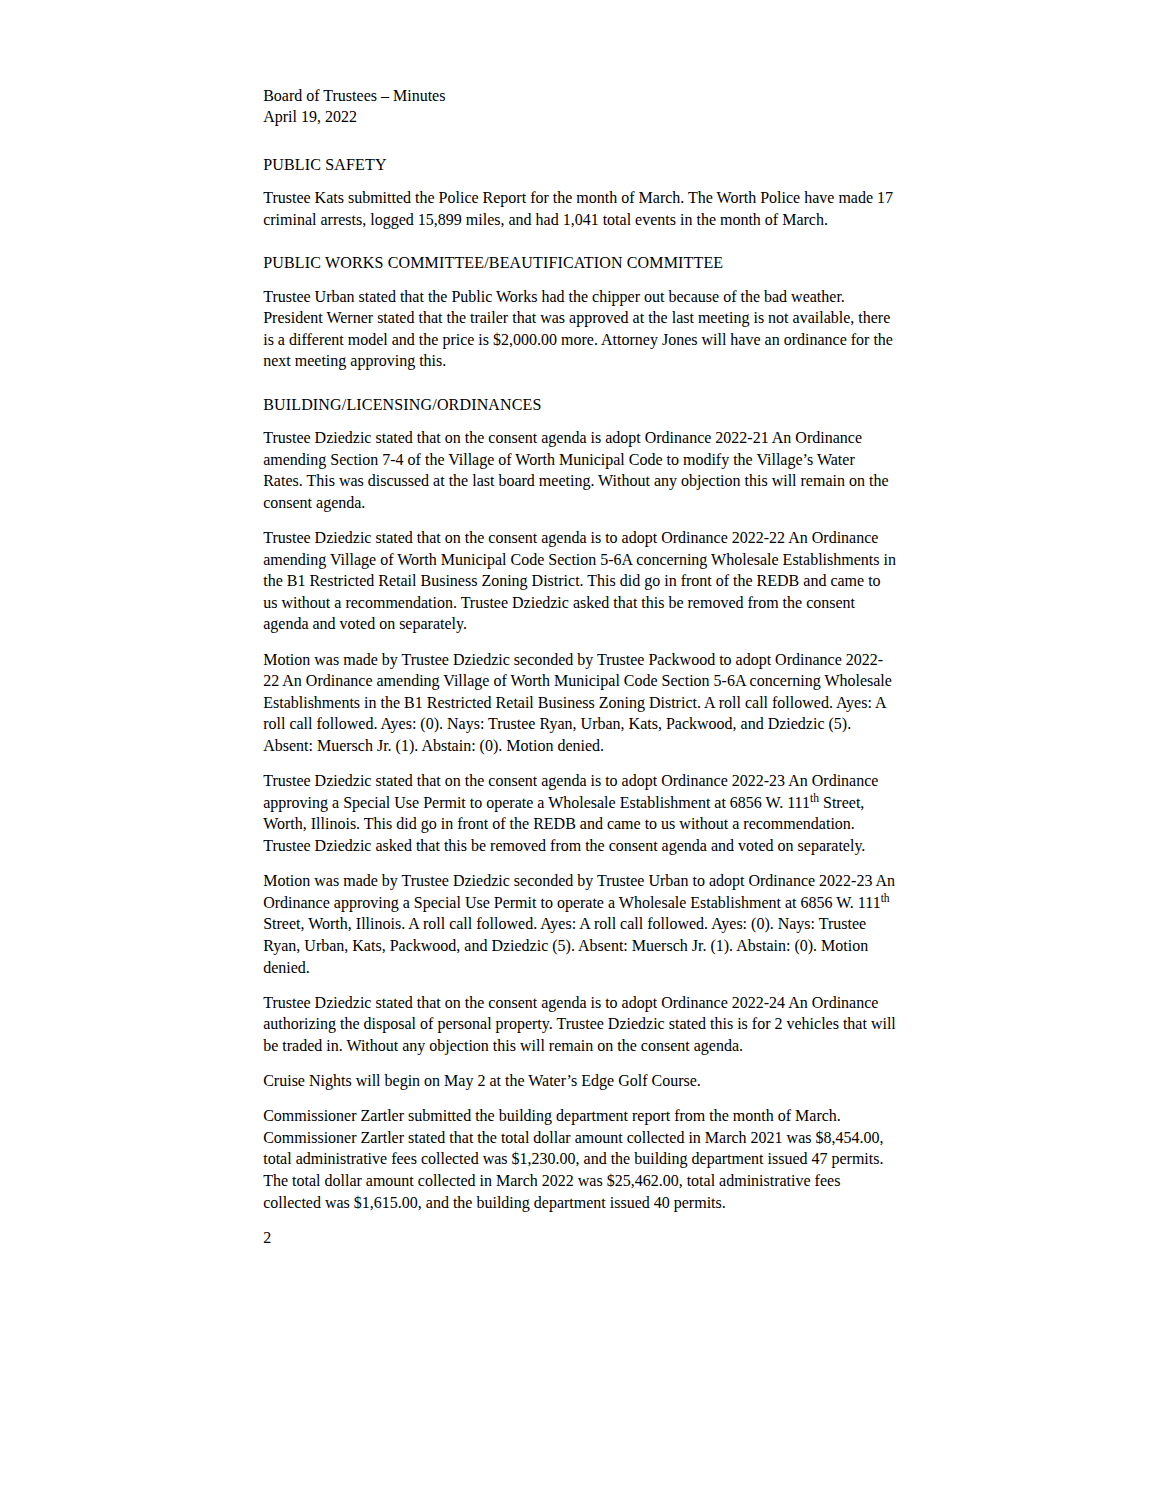Board of Trustees – Minutes
April 19, 2022
PUBLIC SAFETY
Trustee Kats submitted the Police Report for the month of March. The Worth Police have made 17 criminal arrests, logged 15,899 miles, and had 1,041 total events in the month of March.
PUBLIC WORKS COMMITTEE/BEAUTIFICATION COMMITTEE
Trustee Urban stated that the Public Works had the chipper out because of the bad weather. President Werner stated that the trailer that was approved at the last meeting is not available, there is a different model and the price is $2,000.00 more. Attorney Jones will have an ordinance for the next meeting approving this.
BUILDING/LICENSING/ORDINANCES
Trustee Dziedzic stated that on the consent agenda is adopt Ordinance 2022-21 An Ordinance amending Section 7-4 of the Village of Worth Municipal Code to modify the Village’s Water Rates. This was discussed at the last board meeting. Without any objection this will remain on the consent agenda.
Trustee Dziedzic stated that on the consent agenda is to adopt Ordinance 2022-22 An Ordinance amending Village of Worth Municipal Code Section 5-6A concerning Wholesale Establishments in the B1 Restricted Retail Business Zoning District. This did go in front of the REDB and came to us without a recommendation. Trustee Dziedzic asked that this be removed from the consent agenda and voted on separately.
Motion was made by Trustee Dziedzic seconded by Trustee Packwood to adopt Ordinance 2022-22 An Ordinance amending Village of Worth Municipal Code Section 5-6A concerning Wholesale Establishments in the B1 Restricted Retail Business Zoning District. A roll call followed. Ayes: A roll call followed. Ayes: (0). Nays: Trustee Ryan, Urban, Kats, Packwood, and Dziedzic (5). Absent: Muersch Jr. (1). Abstain: (0). Motion denied.
Trustee Dziedzic stated that on the consent agenda is to adopt Ordinance 2022-23 An Ordinance approving a Special Use Permit to operate a Wholesale Establishment at 6856 W. 111th Street, Worth, Illinois. This did go in front of the REDB and came to us without a recommendation. Trustee Dziedzic asked that this be removed from the consent agenda and voted on separately.
Motion was made by Trustee Dziedzic seconded by Trustee Urban to adopt Ordinance 2022-23 An Ordinance approving a Special Use Permit to operate a Wholesale Establishment at 6856 W. 111th Street, Worth, Illinois. A roll call followed. Ayes: A roll call followed. Ayes: (0). Nays: Trustee Ryan, Urban, Kats, Packwood, and Dziedzic (5). Absent: Muersch Jr. (1). Abstain: (0). Motion denied.
Trustee Dziedzic stated that on the consent agenda is to adopt Ordinance 2022-24 An Ordinance authorizing the disposal of personal property. Trustee Dziedzic stated this is for 2 vehicles that will be traded in. Without any objection this will remain on the consent agenda.
Cruise Nights will begin on May 2 at the Water’s Edge Golf Course.
Commissioner Zartler submitted the building department report from the month of March. Commissioner Zartler stated that the total dollar amount collected in March 2021 was $8,454.00, total administrative fees collected was $1,230.00, and the building department issued 47 permits. The total dollar amount collected in March 2022 was $25,462.00, total administrative fees collected was $1,615.00, and the building department issued 40 permits.
2